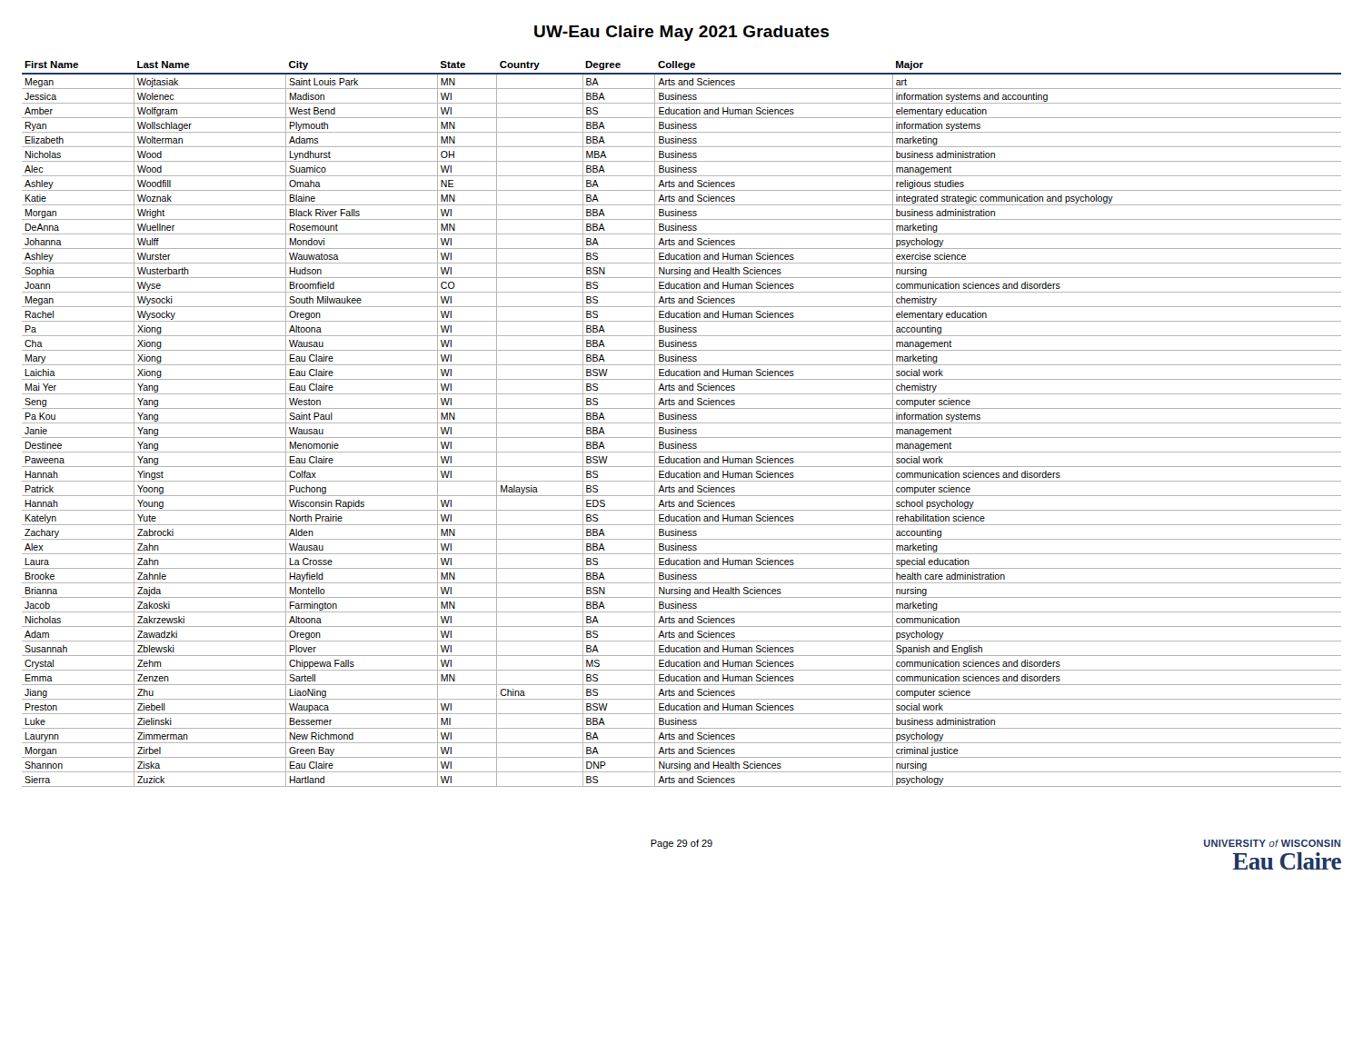UW-Eau Claire May 2021 Graduates
| First Name | Last Name | City | State | Country | Degree | College | Major |
| --- | --- | --- | --- | --- | --- | --- | --- |
| Megan | Wojtasiak | Saint Louis Park | MN | | BA | Arts and Sciences | art |
| Jessica | Wolenec | Madison | WI | | BBA | Business | information systems and accounting |
| Amber | Wolfgram | West Bend | WI | | BS | Education and Human Sciences | elementary education |
| Ryan | Wollschlager | Plymouth | MN | | BBA | Business | information systems |
| Elizabeth | Wolterman | Adams | MN | | BBA | Business | marketing |
| Nicholas | Wood | Lyndhurst | OH | | MBA | Business | business administration |
| Alec | Wood | Suamico | WI | | BBA | Business | management |
| Ashley | Woodfill | Omaha | NE | | BA | Arts and Sciences | religious studies |
| Katie | Woznak | Blaine | MN | | BA | Arts and Sciences | integrated strategic communication and psychology |
| Morgan | Wright | Black River Falls | WI | | BBA | Business | business administration |
| DeAnna | Wuellner | Rosemount | MN | | BBA | Business | marketing |
| Johanna | Wulff | Mondovi | WI | | BA | Arts and Sciences | psychology |
| Ashley | Wurster | Wauwatosa | WI | | BS | Education and Human Sciences | exercise science |
| Sophia | Wusterbarth | Hudson | WI | | BSN | Nursing and Health Sciences | nursing |
| Joann | Wyse | Broomfield | CO | | BS | Education and Human Sciences | communication sciences and disorders |
| Megan | Wysocki | South Milwaukee | WI | | BS | Arts and Sciences | chemistry |
| Rachel | Wysocky | Oregon | WI | | BS | Education and Human Sciences | elementary education |
| Pa | Xiong | Altoona | WI | | BBA | Business | accounting |
| Cha | Xiong | Wausau | WI | | BBA | Business | management |
| Mary | Xiong | Eau Claire | WI | | BBA | Business | marketing |
| Laichia | Xiong | Eau Claire | WI | | BSW | Education and Human Sciences | social work |
| Mai Yer | Yang | Eau Claire | WI | | BS | Arts and Sciences | chemistry |
| Seng | Yang | Weston | WI | | BS | Arts and Sciences | computer science |
| Pa Kou | Yang | Saint Paul | MN | | BBA | Business | information systems |
| Janie | Yang | Wausau | WI | | BBA | Business | management |
| Destinee | Yang | Menomonie | WI | | BBA | Business | management |
| Paweena | Yang | Eau Claire | WI | | BSW | Education and Human Sciences | social work |
| Hannah | Yingst | Colfax | WI | | BS | Education and Human Sciences | communication sciences and disorders |
| Patrick | Yoong | Puchong | | Malaysia | BS | Arts and Sciences | computer science |
| Hannah | Young | Wisconsin Rapids | WI | | EDS | Arts and Sciences | school psychology |
| Katelyn | Yute | North Prairie | WI | | BS | Education and Human Sciences | rehabilitation science |
| Zachary | Zabrocki | Alden | MN | | BBA | Business | accounting |
| Alex | Zahn | Wausau | WI | | BBA | Business | marketing |
| Laura | Zahn | La Crosse | WI | | BS | Education and Human Sciences | special education |
| Brooke | Zahnle | Hayfield | MN | | BBA | Business | health care administration |
| Brianna | Zajda | Montello | WI | | BSN | Nursing and Health Sciences | nursing |
| Jacob | Zakoski | Farmington | MN | | BBA | Business | marketing |
| Nicholas | Zakrzewski | Altoona | WI | | BA | Arts and Sciences | communication |
| Adam | Zawadzki | Oregon | WI | | BS | Arts and Sciences | psychology |
| Susannah | Zblewski | Plover | WI | | BA | Education and Human Sciences | Spanish and English |
| Crystal | Zehm | Chippewa Falls | WI | | MS | Education and Human Sciences | communication sciences and disorders |
| Emma | Zenzen | Sartell | MN | | BS | Education and Human Sciences | communication sciences and disorders |
| Jiang | Zhu | LiaoNing | | China | BS | Arts and Sciences | computer science |
| Preston | Ziebell | Waupaca | WI | | BSW | Education and Human Sciences | social work |
| Luke | Zielinski | Bessemer | MI | | BBA | Business | business administration |
| Laurynn | Zimmerman | New Richmond | WI | | BA | Arts and Sciences | psychology |
| Morgan | Zirbel | Green Bay | WI | | BA | Arts and Sciences | criminal justice |
| Shannon | Ziska | Eau Claire | WI | | DNP | Nursing and Health Sciences | nursing |
| Sierra | Zuzick | Hartland | WI | | BS | Arts and Sciences | psychology |
Page 29 of 29
UNIVERSITY of WISCONSIN Eau Claire